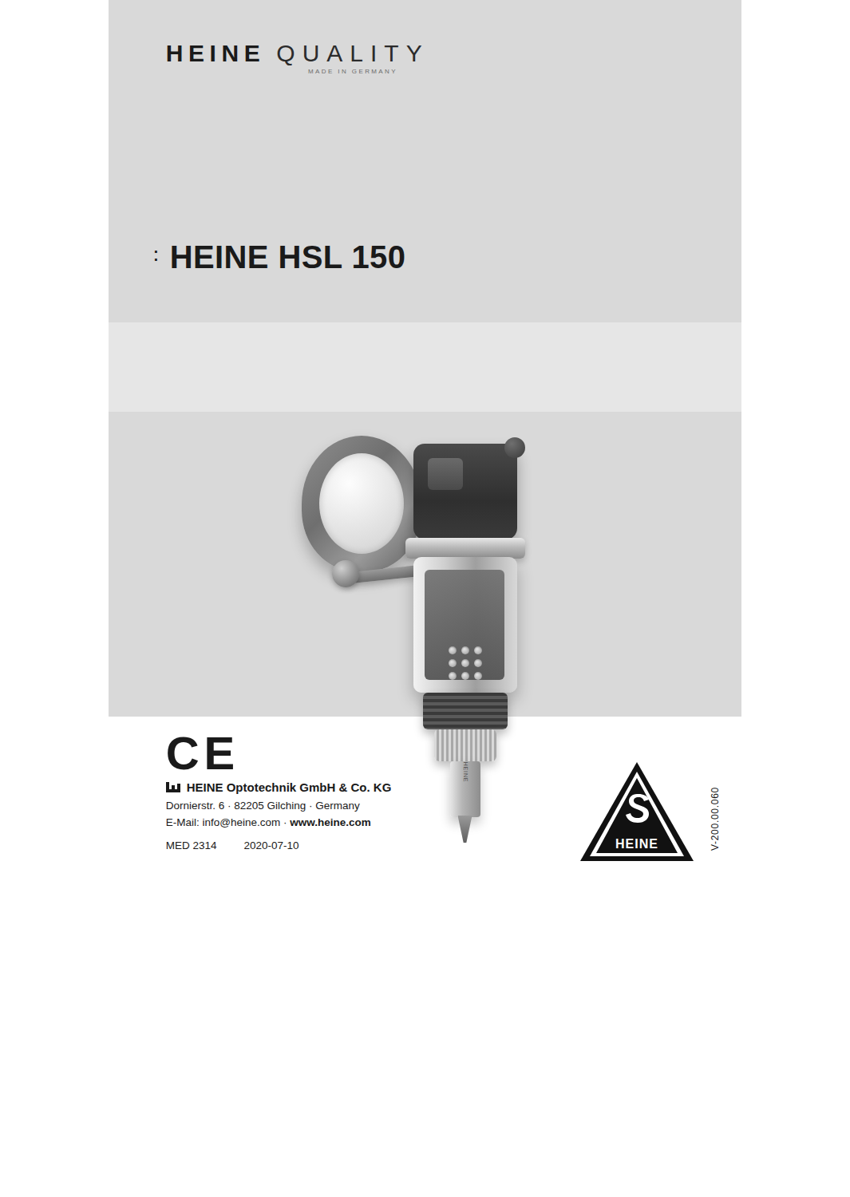HEINE
QUALITY
MADE IN GERMANY
∶
HEINE HSL 150
HEINE
CE
HEINE Optotechnik GmbH & Co. KG
Dornierstr. 6 · 82205 Gilching · Germany
E-Mail: info@heine.com · www.heine.com
MED 2314 2020-07-10
V-200.00.060
HEINE